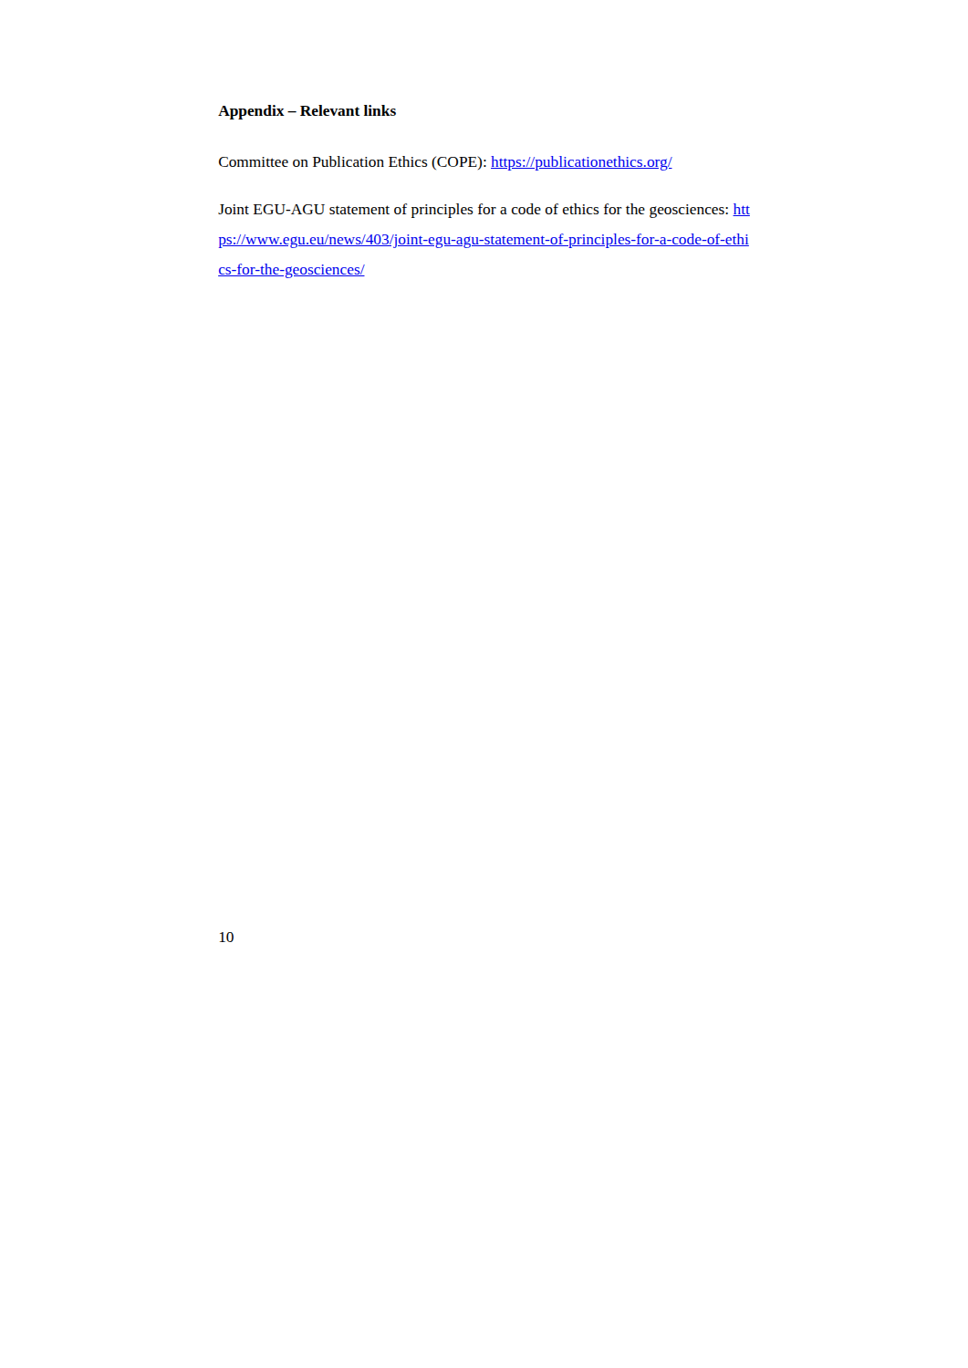Appendix – Relevant links
Committee on Publication Ethics (COPE): https://publicationethics.org/
Joint EGU-AGU statement of principles for a code of ethics for the geosciences: https://www.egu.eu/news/403/joint-egu-agu-statement-of-principles-for-a-code-of-ethics-for-the-geosciences/
10